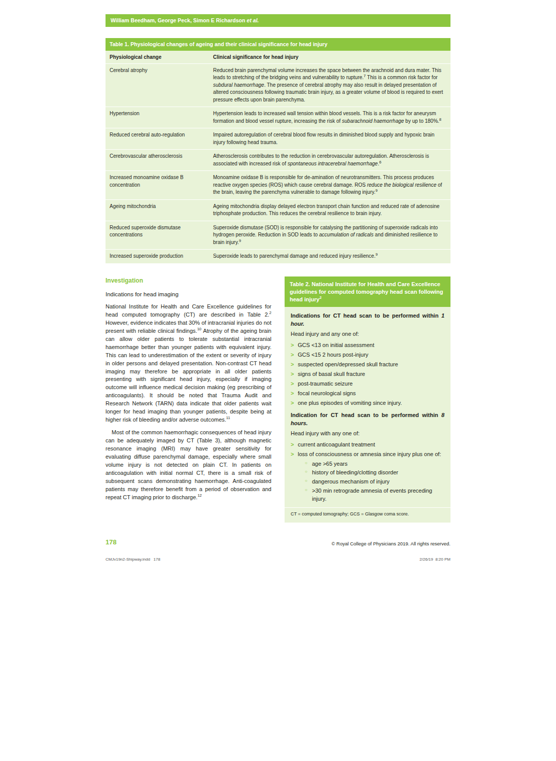William Beedham, George Peck, Simon E Richardson et al.
Table 1. Physiological changes of ageing and their clinical significance for head injury
| Physiological change | Clinical significance for head injury |
| --- | --- |
| Cerebral atrophy | Reduced brain parenchymal volume increases the space between the arachnoid and dura mater. This leads to stretching of the bridging veins and vulnerability to rupture. 7 This is a common risk factor for subdural haemorrhage . The presence of cerebral atrophy may also result in delayed presentation of altered consciousness following traumatic brain injury, as a greater volume of blood is required to exert pressure effects upon brain parenchyma. |
| Hypertension | Hypertension leads to increased wall tension within blood vessels. This is a risk factor for aneurysm formation and blood vessel rupture, increasing the risk of subarachnoid haemorrhage by up to 180%. 8 |
| Reduced cerebral auto-regulation | Impaired autoregulation of cerebral blood flow results in diminished blood supply and hypoxic brain injury following head trauma. |
| Cerebrovascular atherosclerosis | Atherosclerosis contributes to the reduction in cerebrovascular autoregulation. Atherosclerosis is associated with increased risk of spontaneous intracerebral haemorrhage . 6 |
| Increased monoamine oxidase B concentration | Monoamine oxidase B is responsible for de-amination of neurotransmitters. This process produces reactive oxygen species (ROS) which cause cerebral damage. ROS reduce the biological resilience of the brain, leaving the parenchyma vulnerable to damage following injury. 9 |
| Ageing mitochondria | Ageing mitochondria display delayed electron transport chain function and reduced rate of adenosine triphosphate production. This reduces the cerebral resilience to brain injury. |
| Reduced superoxide dismutase concentrations | Superoxide dismutase (SOD) is responsible for catalysing the partitioning of superoxide radicals into hydrogen peroxide. Reduction in SOD leads to accumulation of radicals and diminished resilience to brain injury. 9 |
| Increased superoxide production | Superoxide leads to parenchymal damage and reduced injury resilience. 9 |
Investigation
Indications for head imaging
National Institute for Health and Care Excellence guidelines for head computed tomography (CT) are described in Table 2.2 However, evidence indicates that 30% of intracranial injuries do not present with reliable clinical findings.10 Atrophy of the ageing brain can allow older patients to tolerate substantial intracranial haemorrhage better than younger patients with equivalent injury. This can lead to underestimation of the extent or severity of injury in older persons and delayed presentation. Non-contrast CT head imaging may therefore be appropriate in all older patients presenting with significant head injury, especially if imaging outcome will influence medical decision making (eg prescribing of anticoagulants). It should be noted that Trauma Audit and Research Network (TARN) data indicate that older patients wait longer for head imaging than younger patients, despite being at higher risk of bleeding and/or adverse outcomes.11
Most of the common haemorrhagic consequences of head injury can be adequately imaged by CT (Table 3), although magnetic resonance imaging (MRI) may have greater sensitivity for evaluating diffuse parenchymal damage, especially where small volume injury is not detected on plain CT. In patients on anticoagulation with initial normal CT, there is a small risk of subsequent scans demonstrating haemorrhage. Anti-coagulated patients may therefore benefit from a period of observation and repeat CT imaging prior to discharge.12
Table 2. National Institute for Health and Care Excellence guidelines for computed tomography head scan following head injury2
Indications for CT head scan to be performed within 1 hour.
Head injury and any one of:
GCS <13 on initial assessment
GCS <15 2 hours post-injury
suspected open/depressed skull fracture
signs of basal skull fracture
post-traumatic seizure
focal neurological signs
one plus episodes of vomiting since injury.
Indication for CT head scan to be performed within 8 hours.
Head injury with any one of:
current anticoagulant treatment
loss of consciousness or amnesia since injury plus one of:
age >65 years
history of bleeding/clotting disorder
dangerous mechanism of injury
>30 min retrograde amnesia of events preceding injury.
CT = computed tomography; GCS = Glasgow coma score.
178
© Royal College of Physicians 2019. All rights reserved.
CMJv19n2-Shipway.indd 178
2/26/19 8:20 PM